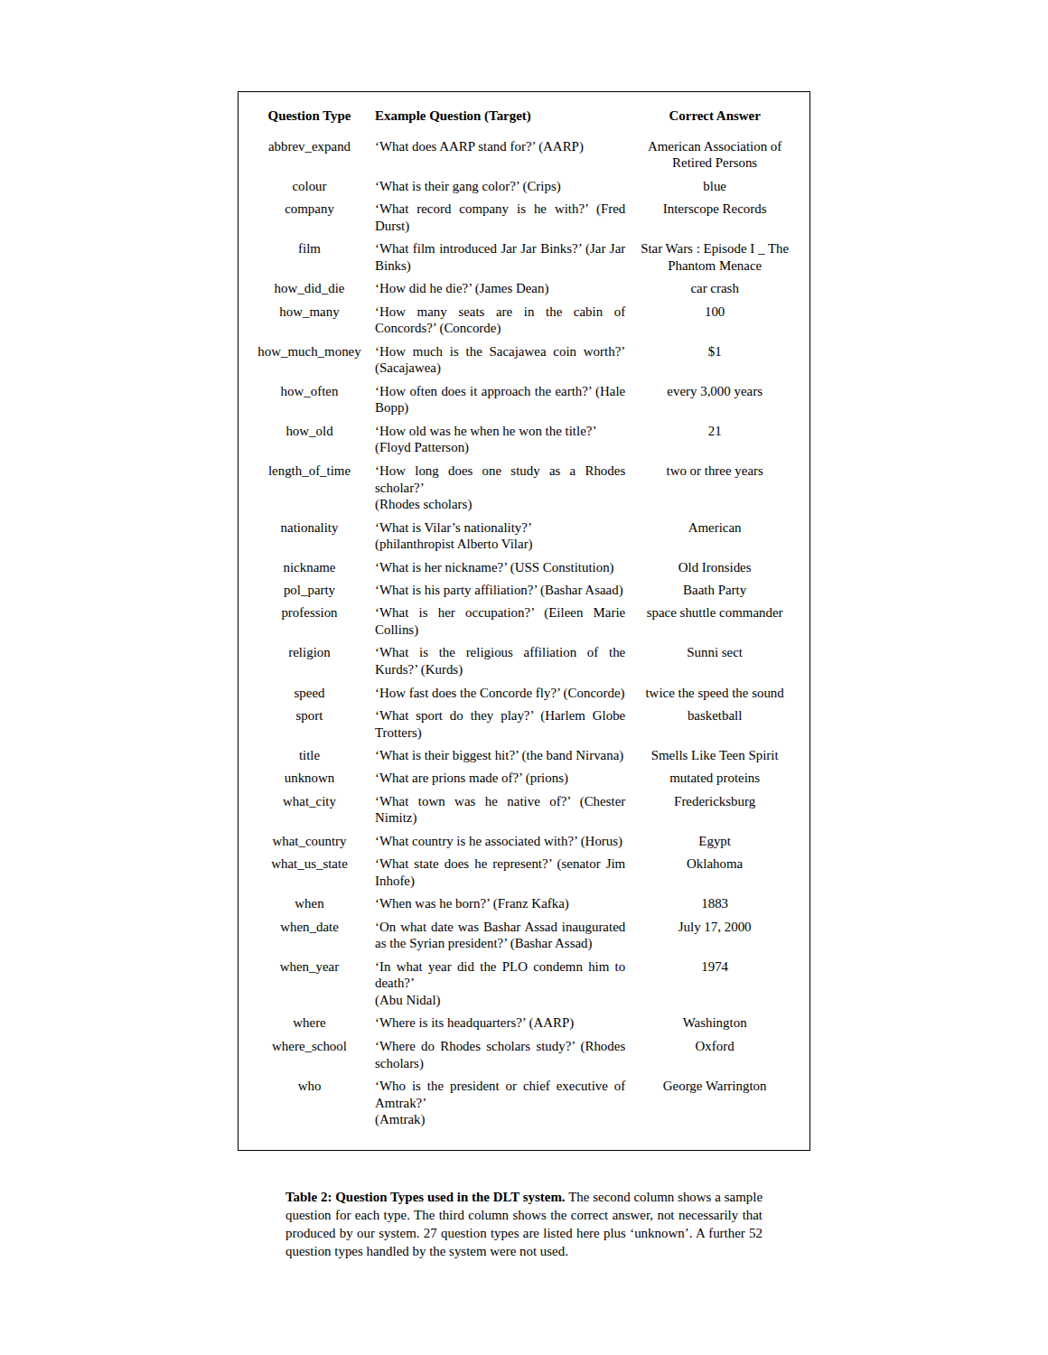| Question Type | Example Question (Target) | Correct Answer |
| --- | --- | --- |
| abbrev_expand | ‘What does AARP stand for?’ (AARP) | American Association of Retired Persons |
| colour | ‘What is their gang color?’ (Crips) | blue |
| company | ‘What record company is he with?’ (Fred Durst) | Interscope Records |
| film | ‘What film introduced Jar Jar Binks?’ (Jar Jar Binks) | Star Wars : Episode I _ The Phantom Menace |
| how_did_die | ‘How did he die?’ (James Dean) | car crash |
| how_many | ‘How many seats are in the cabin of Concords?’ (Concorde) | 100 |
| how_much_money | ‘How much is the Sacajawea coin worth?’ (Sacajawea) | $1 |
| how_often | ‘How often does it approach the earth?’ (Hale Bopp) | every 3,000 years |
| how_old | ‘How old was he when he won the title?’ (Floyd Patterson) | 21 |
| length_of_time | ‘How long does one study as a Rhodes scholar?’ (Rhodes scholars) | two or three years |
| nationality | ‘What is Vilar’s nationality?’ (philanthropist Alberto Vilar) | American |
| nickname | ‘What is her nickname?’ (USS Constitution) | Old Ironsides |
| pol_party | ‘What is his party affiliation?’ (Bashar Asaad) | Baath Party |
| profession | ‘What is her occupation?’ (Eileen Marie Collins) | space shuttle commander |
| religion | ‘What is the religious affiliation of the Kurds?’ (Kurds) | Sunni sect |
| speed | ‘How fast does the Concorde fly?’ (Concorde) | twice the speed the sound |
| sport | ‘What sport do they play?’ (Harlem Globe Trotters) | basketball |
| title | ‘What is their biggest hit?’ (the band Nirvana) | Smells Like Teen Spirit |
| unknown | ‘What are prions made of?’ (prions) | mutated proteins |
| what_city | ‘What town was he native of?’ (Chester Nimitz) | Fredericksburg |
| what_country | ‘What country is he associated with?’ (Horus) | Egypt |
| what_us_state | ‘What state does he represent?’ (senator Jim Inhofe) | Oklahoma |
| when | ‘When was he born?’ (Franz Kafka) | 1883 |
| when_date | ‘On what date was Bashar Assad inaugurated as the Syrian president?’ (Bashar Assad) | July 17, 2000 |
| when_year | ‘In what year did the PLO condemn him to death?’ (Abu Nidal) | 1974 |
| where | ‘Where is its headquarters?’ (AARP) | Washington |
| where_school | ‘Where do Rhodes scholars study?’ (Rhodes scholars) | Oxford |
| who | ‘Who is the president or chief executive of Amtrak?’ (Amtrak) | George Warrington |
Table 2: Question Types used in the DLT system. The second column shows a sample question for each type. The third column shows the correct answer, not necessarily that produced by our system. 27 question types are listed here plus ‘unknown’. A further 52 question types handled by the system were not used.